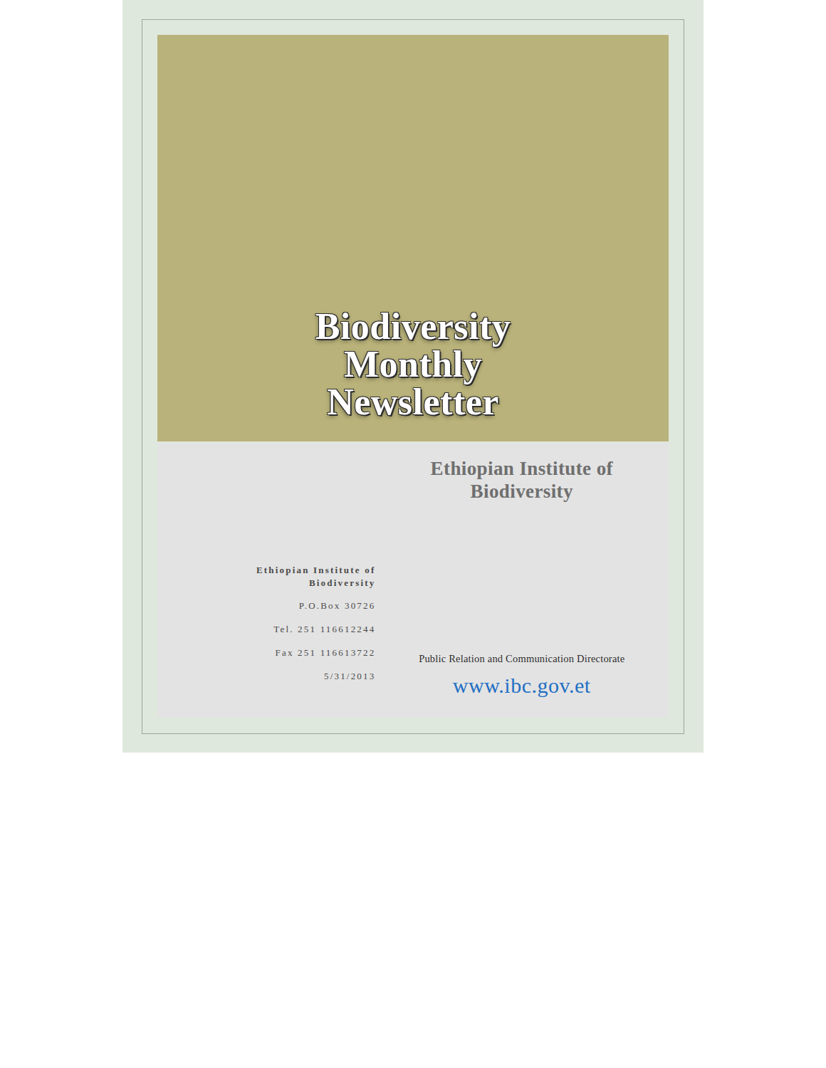Biodiversity Monthly Newsletter
Ethiopian Institute of
Biodiversity
P.O.Box 30726
Tel. 251 116612244
Fax 251 116613722
5/31/2013
Ethiopian Institute of
Biodiversity
Public Relation and Communication Directorate
www.ibc.gov.et